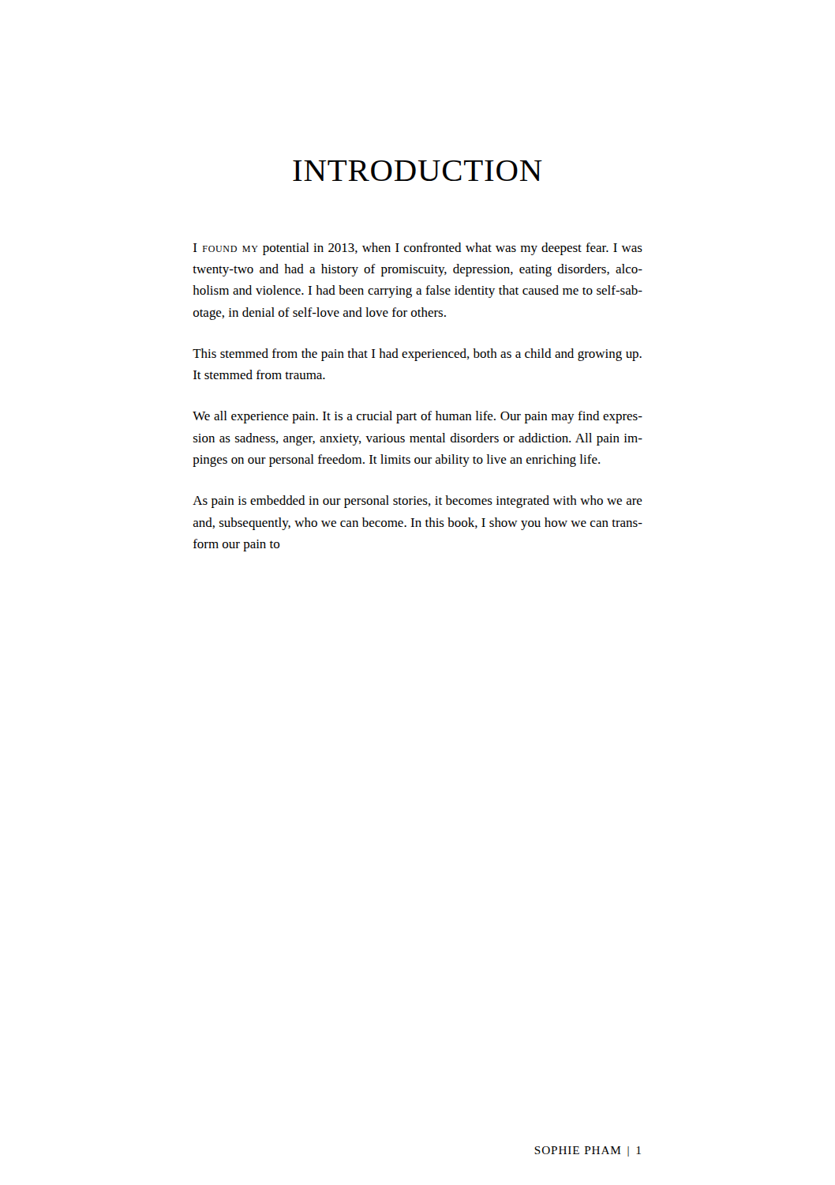INTRODUCTION
I found my potential in 2013, when I confronted what was my deepest fear. I was twenty-two and had a history of promiscuity, depression, eating disorders, alcoholism and violence. I had been carrying a false identity that caused me to self-sabotage, in denial of self-love and love for others.
This stemmed from the pain that I had experienced, both as a child and growing up. It stemmed from trauma.
We all experience pain. It is a crucial part of human life. Our pain may find expression as sadness, anger, anxiety, various mental disorders or addiction. All pain impinges on our personal freedom. It limits our ability to live an enriching life.
As pain is embedded in our personal stories, it becomes integrated with who we are and, subsequently, who we can become. In this book, I show you how we can transform our pain to
SOPHIE PHAM|1